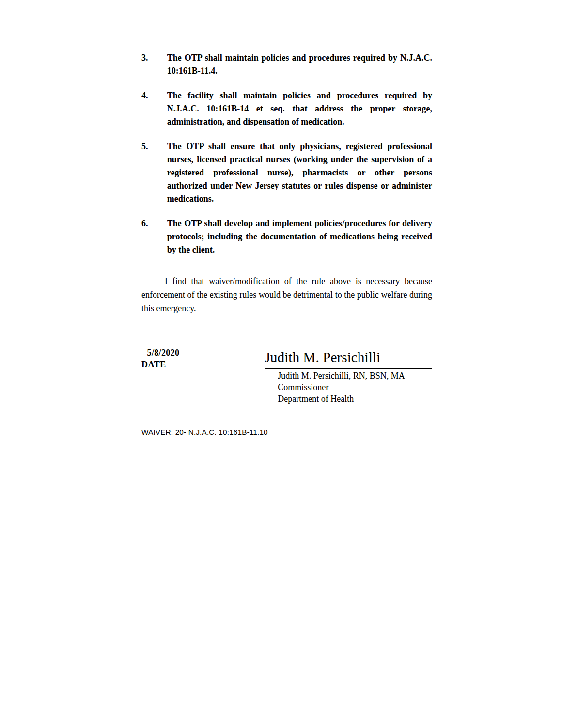3. The OTP shall maintain policies and procedures required by N.J.A.C. 10:161B-11.4.
4. The facility shall maintain policies and procedures required by N.J.A.C. 10:161B-14 et seq. that address the proper storage, administration, and dispensation of medication.
5. The OTP shall ensure that only physicians, registered professional nurses, licensed practical nurses (working under the supervision of a registered professional nurse), pharmacists or other persons authorized under New Jersey statutes or rules dispense or administer medications.
6. The OTP shall develop and implement policies/procedures for delivery protocols; including the documentation of medications being received by the client.
I find that waiver/modification of the rule above is necessary because enforcement of the existing rules would be detrimental to the public welfare during this emergency.
5/8/2020
DATE
Judith M. Persichilli
Judith M. Persichilli, RN, BSN, MA
Commissioner
Department of Health
WAIVER: 20- N.J.A.C. 10:161B-11.10